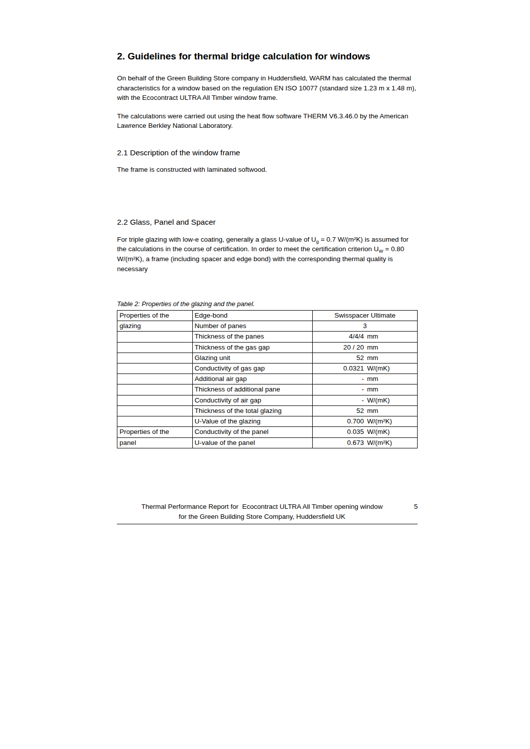2. Guidelines for thermal bridge calculation for windows
On behalf of the Green Building Store company in Huddersfield, WARM has calculated the thermal characteristics for a window based on the regulation EN ISO 10077 (standard size 1.23 m x 1.48 m), with the Ecocontract ULTRA All Timber window frame.
The calculations were carried out using the heat flow software THERM V6.3.46.0 by the American Lawrence Berkley National Laboratory.
2.1 Description of the window frame
The frame is constructed with laminated softwood.
2.2 Glass, Panel and Spacer
For triple glazing with low-e coating, generally a glass U-value of Ug = 0.7 W/(m²K) is assumed for the calculations in the course of certification. In order to meet the certification criterion UW = 0.80 W/(m²K), a frame (including spacer and edge bond) with the corresponding thermal quality is necessary
Table 2: Properties of the glazing and the panel.
| Properties of the | Edge-bond | Swisspacer Ultimate |
| glazing | Number of panes | 3 |
| | Thickness of the panes | 4/4/4 mm |
| | Thickness of the gas gap | 20 / 20 mm |
| | Glazing unit | 52 mm |
| | Conductivity of gas gap | 0.0321 W/(mK) |
| | Additional air gap | - mm |
| | Thickness of additional pane | - mm |
| | Conductivity of air gap | - W/(mK) |
| | Thickness of the total glazing | 52 mm |
| | U-Value of the glazing | 0.700 W/(m²K) |
| Properties of the | Conductivity of the panel | 0.035 W/(mK) |
| panel | U-value of the panel | 0.673 W/(m²K) |
Thermal Performance Report for Ecocontract ULTRA All Timber opening window 5 for the Green Building Store Company, Huddersfield UK